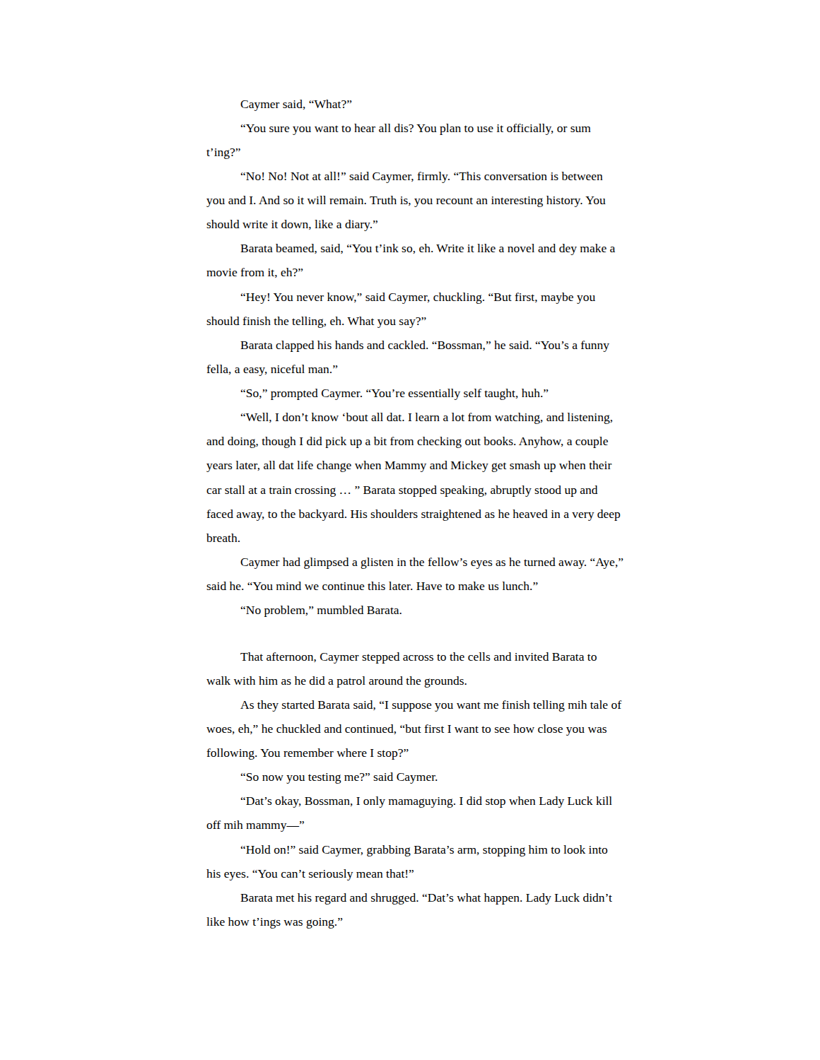Caymer said, “What?”
“You sure you want to hear all dis? You plan to use it officially, or sum t’ing?”
“No! No! Not at all!” said Caymer, firmly. “This conversation is between you and I. And so it will remain. Truth is, you recount an interesting history. You should write it down, like a diary.”
Barata beamed, said, “You t’ink so, eh. Write it like a novel and dey make a movie from it, eh?”
“Hey! You never know,” said Caymer, chuckling. “But first, maybe you should finish the telling, eh. What you say?”
Barata clapped his hands and cackled. “Bossman,” he said. “You’s a funny fella, a easy, niceful man.”
“So,” prompted Caymer. “You’re essentially self taught, huh.”
“Well, I don’t know ‘bout all dat. I learn a lot from watching, and listening, and doing, though I did pick up a bit from checking out books. Anyhow, a couple years later, all dat life change when Mammy and Mickey get smash up when their car stall at a train crossing … ” Barata stopped speaking, abruptly stood up and faced away, to the backyard. His shoulders straightened as he heaved in a very deep breath.
Caymer had glimpsed a glisten in the fellow’s eyes as he turned away. “Aye,” said he. “You mind we continue this later. Have to make us lunch.”
“No problem,” mumbled Barata.
That afternoon, Caymer stepped across to the cells and invited Barata to walk with him as he did a patrol around the grounds.
As they started Barata said, “I suppose you want me finish telling mih tale of woes, eh,” he chuckled and continued, “but first I want to see how close you was following. You remember where I stop?”
“So now you testing me?” said Caymer.
“Dat’s okay, Bossman, I only mamaguying. I did stop when Lady Luck kill off mih mammy—”
“Hold on!” said Caymer, grabbing Barata’s arm, stopping him to look into his eyes. “You can’t seriously mean that!”
Barata met his regard and shrugged. “Dat’s what happen. Lady Luck didn’t like how t’ings was going.”